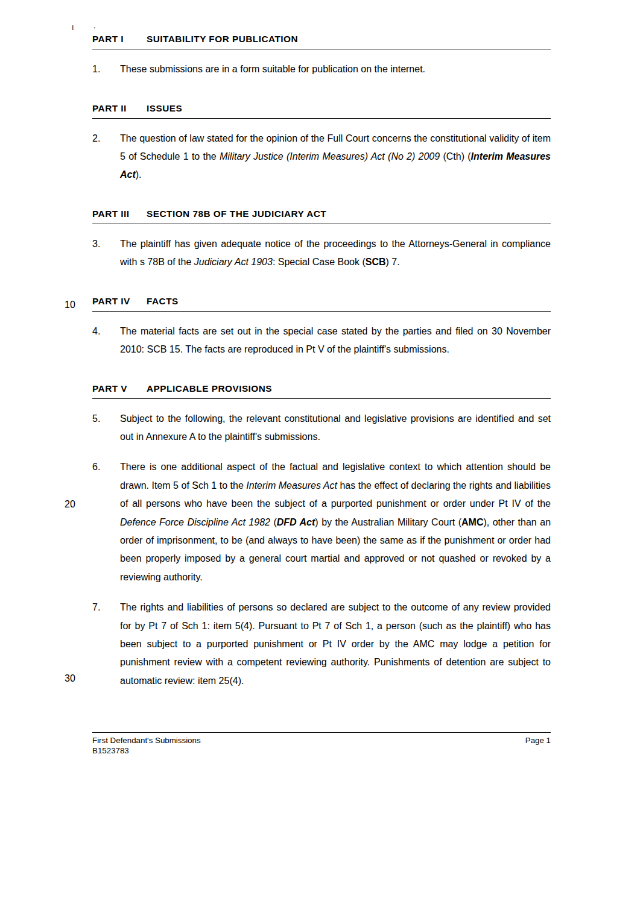ι ·
PART I SUITABILITY FOR PUBLICATION
1.
These submissions are in a form suitable for publication on the internet.
PART II ISSUES
2.
The question of law stated for the opinion of the Full Court concerns the constitutional validity of item 5 of Schedule 1 to the Military Justice (Interim Measures) Act (No 2) 2009 (Cth) (Interim Measures Act).
PART III SECTION 78B OF THE JUDICIARY ACT
3.
The plaintiff has given adequate notice of the proceedings to the Attorneys-General in compliance with s 78B of the Judiciary Act 1903: Special Case Book (SCB) 7.
PART IV FACTS
10
4.
The material facts are set out in the special case stated by the parties and filed on 30 November 2010: SCB 15. The facts are reproduced in Pt V of the plaintiff's submissions.
PART V APPLICABLE PROVISIONS
5.
Subject to the following, the relevant constitutional and legislative provisions are identified and set out in Annexure A to the plaintiff's submissions.
20
6.
There is one additional aspect of the factual and legislative context to which attention should be drawn. Item 5 of Sch 1 to the Interim Measures Act has the effect of declaring the rights and liabilities of all persons who have been the subject of a purported punishment or order under Pt IV of the Defence Force Discipline Act 1982 (DFD Act) by the Australian Military Court (AMC), other than an order of imprisonment, to be (and always to have been) the same as if the punishment or order had been properly imposed by a general court martial and approved or not quashed or revoked by a reviewing authority.
30
7.
The rights and liabilities of persons so declared are subject to the outcome of any review provided for by Pt 7 of Sch 1: item 5(4). Pursuant to Pt 7 of Sch 1, a person (such as the plaintiff) who has been subject to a purported punishment or Pt IV order by the AMC may lodge a petition for punishment review with a competent reviewing authority. Punishments of detention are subject to automatic review: item 25(4).
First Defendant's Submissions
B1523783
Page 1